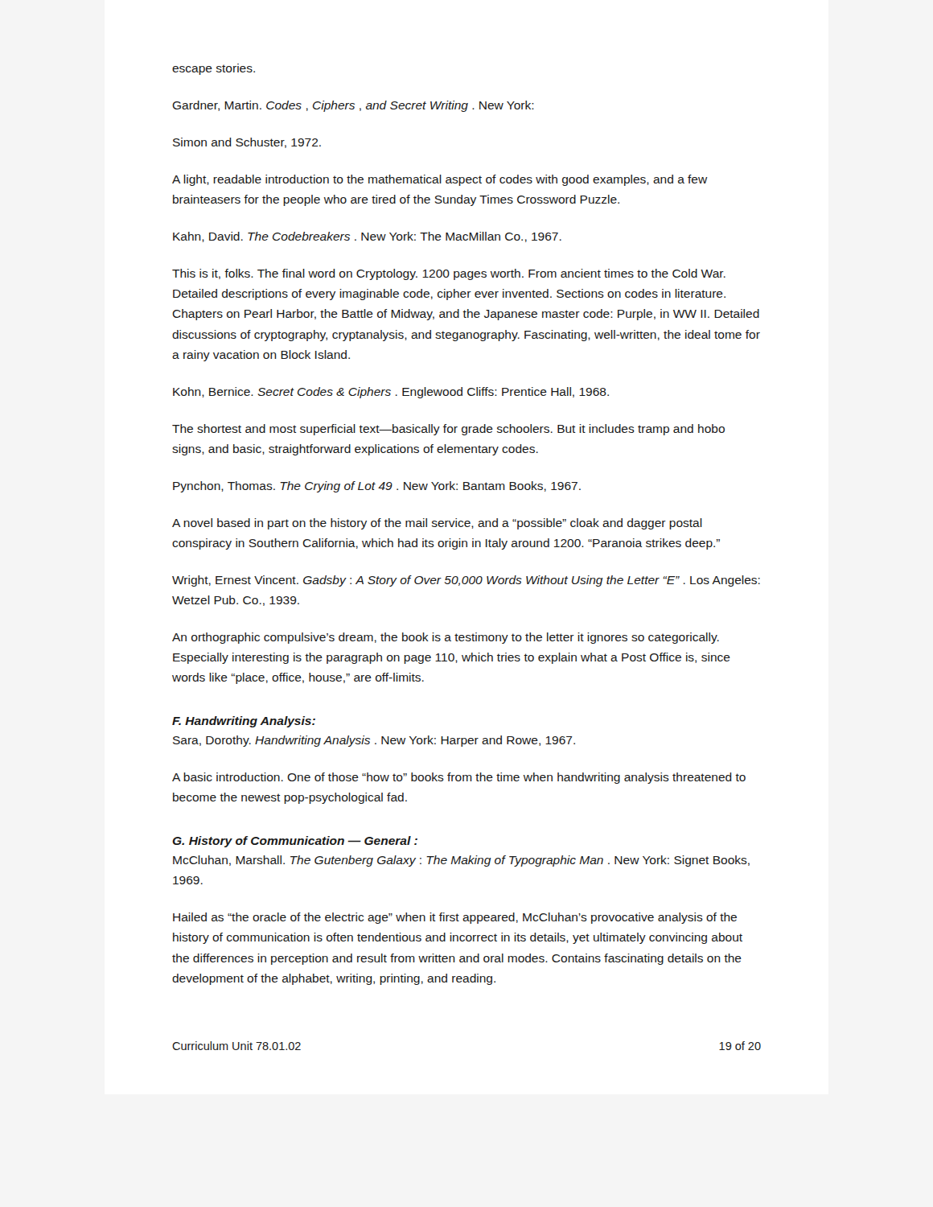escape stories.
Gardner, Martin. Codes , Ciphers , and Secret Writing . New York:
Simon and Schuster, 1972.
A light, readable introduction to the mathematical aspect of codes with good examples, and a few brainteasers for the people who are tired of the Sunday Times Crossword Puzzle.
Kahn, David. The Codebreakers . New York: The MacMillan Co., 1967.
This is it, folks. The final word on Cryptology. 1200 pages worth. From ancient times to the Cold War. Detailed descriptions of every imaginable code, cipher ever invented. Sections on codes in literature. Chapters on Pearl Harbor, the Battle of Midway, and the Japanese master code: Purple, in WW II. Detailed discussions of cryptography, cryptanalysis, and steganography. Fascinating, well-written, the ideal tome for a rainy vacation on Block Island.
Kohn, Bernice. Secret Codes & Ciphers . Englewood Cliffs: Prentice Hall, 1968.
The shortest and most superficial text—basically for grade schoolers. But it includes tramp and hobo signs, and basic, straightforward explications of elementary codes.
Pynchon, Thomas. The Crying of Lot 49 . New York: Bantam Books, 1967.
A novel based in part on the history of the mail service, and a “possible” cloak and dagger postal conspiracy in Southern California, which had its origin in Italy around 1200. “Paranoia strikes deep.”
Wright, Ernest Vincent. Gadsby : A Story of Over 50,000 Words Without Using the Letter “E” . Los Angeles: Wetzel Pub. Co., 1939.
An orthographic compulsive’s dream, the book is a testimony to the letter it ignores so categorically. Especially interesting is the paragraph on page 110, which tries to explain what a Post Office is, since words like “place, office, house,” are off-limits.
F. Handwriting Analysis:
Sara, Dorothy. Handwriting Analysis . New York: Harper and Rowe, 1967.
A basic introduction. One of those “how to” books from the time when handwriting analysis threatened to become the newest pop-psychological fad.
G. History of Communication — General :
McCluhan, Marshall. The Gutenberg Galaxy : The Making of Typographic Man . New York: Signet Books, 1969.
Hailed as “the oracle of the electric age” when it first appeared, McCluhan’s provocative analysis of the history of communication is often tendentious and incorrect in its details, yet ultimately convincing about the differences in perception and result from written and oral modes. Contains fascinating details on the development of the alphabet, writing, printing, and reading.
Curriculum Unit 78.01.02 19 of 20